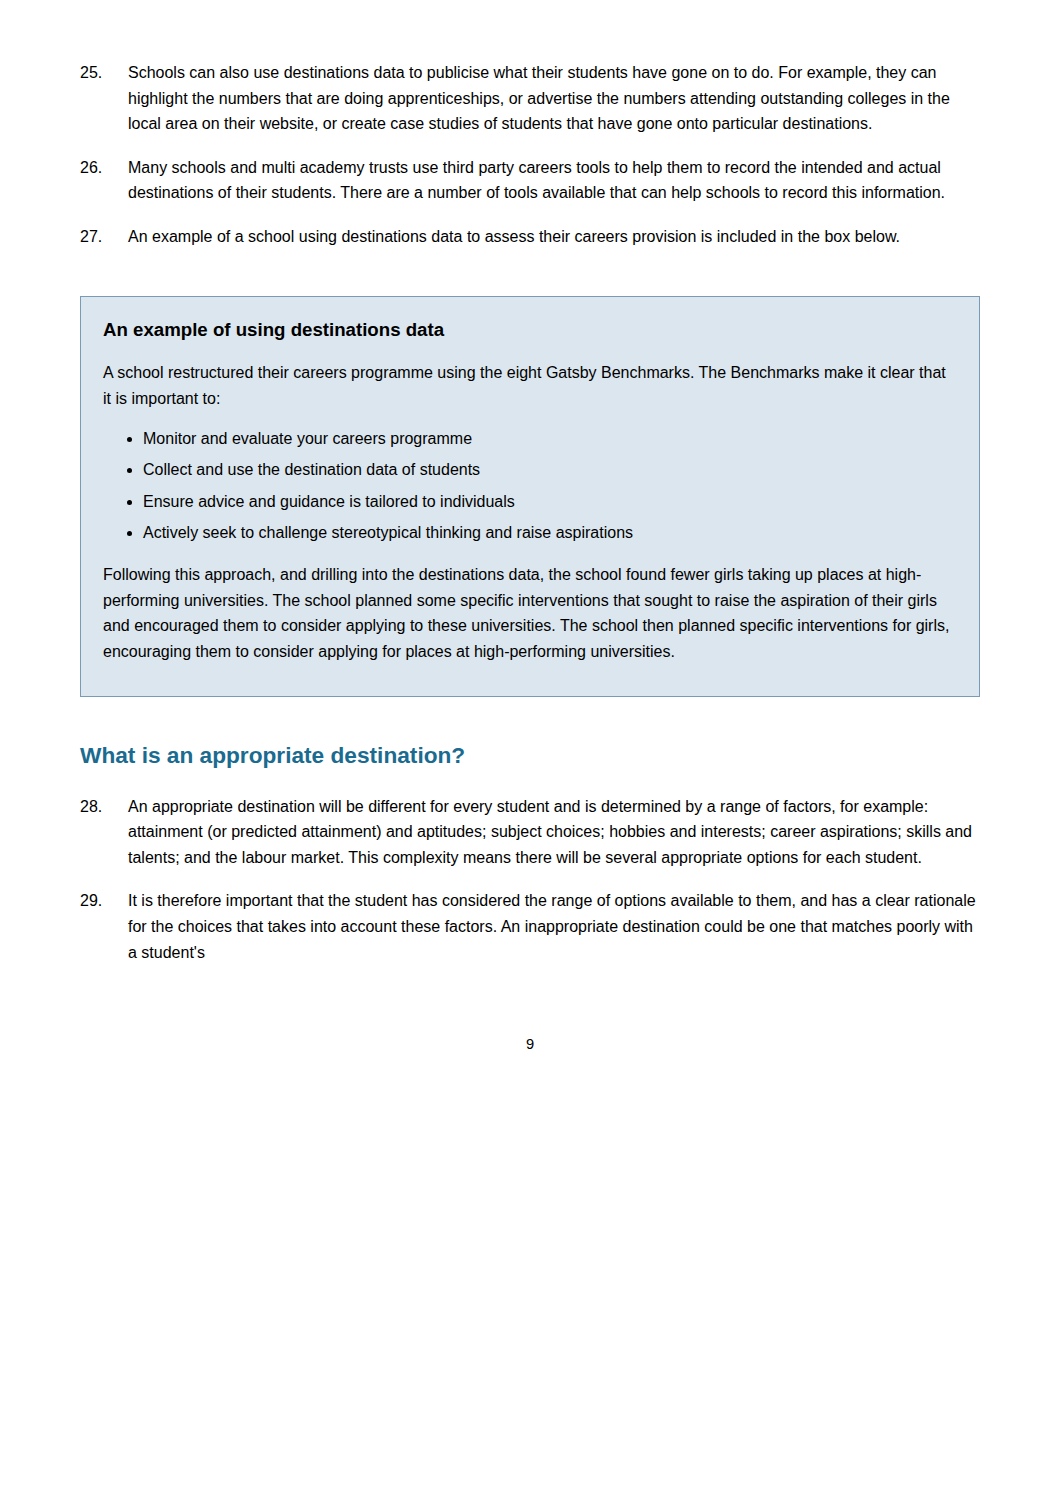25.
Schools can also use destinations data to publicise what their students have gone on to do. For example, they can highlight the numbers that are doing apprenticeships, or advertise the numbers attending outstanding colleges in the local area on their website, or create case studies of students that have gone onto particular destinations.
26.
Many schools and multi academy trusts use third party careers tools to help them to record the intended and actual destinations of their students. There are a number of tools available that can help schools to record this information.
27.
An example of a school using destinations data to assess their careers provision is included in the box below.
An example of using destinations data
A school restructured their careers programme using the eight Gatsby Benchmarks. The Benchmarks make it clear that it is important to:
Monitor and evaluate your careers programme
Collect and use the destination data of students
Ensure advice and guidance is tailored to individuals
Actively seek to challenge stereotypical thinking and raise aspirations
Following this approach, and drilling into the destinations data, the school found fewer girls taking up places at high-performing universities. The school planned some specific interventions that sought to raise the aspiration of their girls and encouraged them to consider applying to these universities. The school then planned specific interventions for girls, encouraging them to consider applying for places at high-performing universities.
What is an appropriate destination?
28.
An appropriate destination will be different for every student and is determined by a range of factors, for example: attainment (or predicted attainment) and aptitudes; subject choices; hobbies and interests; career aspirations; skills and talents; and the labour market. This complexity means there will be several appropriate options for each student.
29.
It is therefore important that the student has considered the range of options available to them, and has a clear rationale for the choices that takes into account these factors. An inappropriate destination could be one that matches poorly with a student's
9